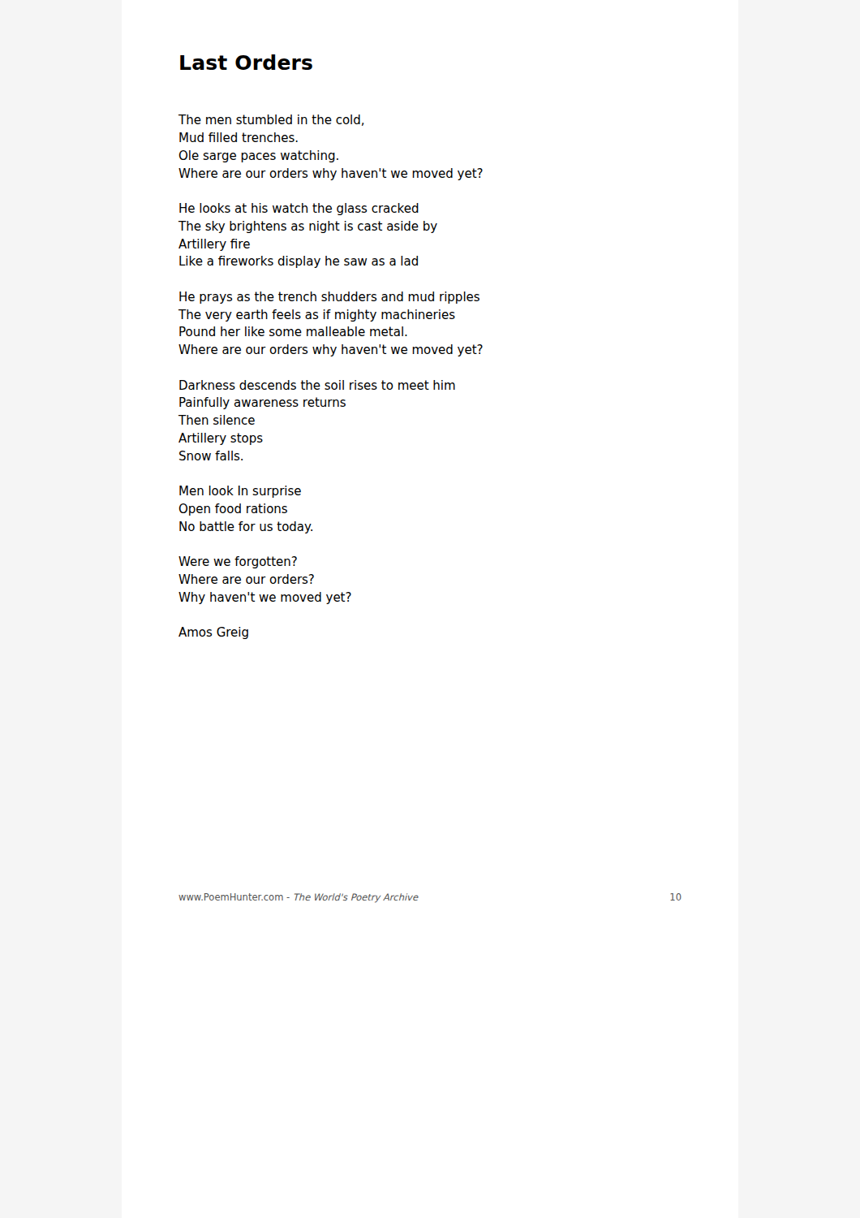Last Orders
The men stumbled in the cold,
Mud filled trenches.
Ole sarge paces watching.
Where are our orders why haven't we moved yet?
He looks at his watch the glass cracked
The sky brightens as night is cast aside by
Artillery fire
Like a fireworks display he saw as a lad
He prays as the trench shudders and mud ripples
The very earth feels as if mighty machineries
Pound her like some malleable metal.
Where are our orders why haven't we moved yet?
Darkness descends the soil rises to meet him
Painfully awareness returns
Then silence
Artillery stops
Snow falls.
Men look In surprise
Open food rations
No battle for us today.
Were we forgotten?
Where are our orders?
Why haven't we moved yet?
Amos Greig
www.PoemHunter.com - The World's Poetry Archive 10